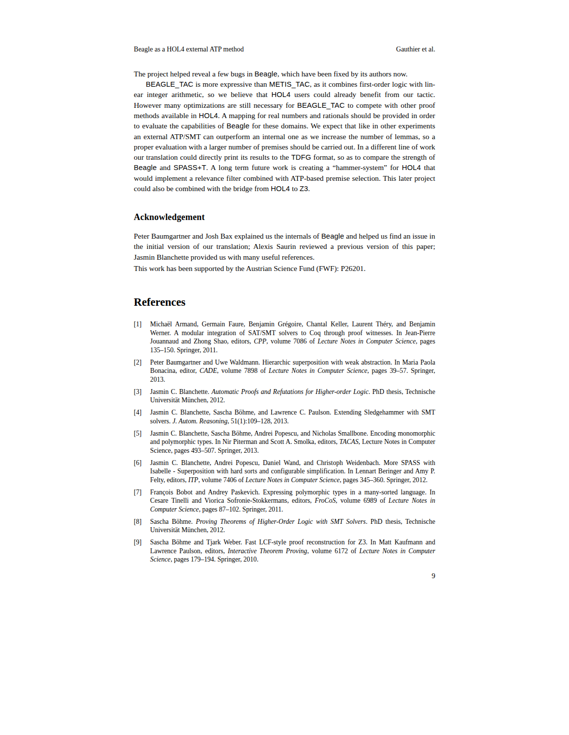Beagle as a HOL4 external ATP method Gauthier et al.
The project helped reveal a few bugs in Beagle, which have been fixed by its authors now.
BEAGLE_TAC is more expressive than METIS_TAC, as it combines first-order logic with linear integer arithmetic, so we believe that HOL4 users could already benefit from our tactic. However many optimizations are still necessary for BEAGLE_TAC to compete with other proof methods available in HOL4. A mapping for real numbers and rationals should be provided in order to evaluate the capabilities of Beagle for these domains. We expect that like in other experiments an external ATP/SMT can outperform an internal one as we increase the number of lemmas, so a proper evaluation with a larger number of premises should be carried out. In a different line of work our translation could directly print its results to the TDFG format, so as to compare the strength of Beagle and SPASS+T. A long term future work is creating a “hammer-system” for HOL4 that would implement a relevance filter combined with ATP-based premise selection. This later project could also be combined with the bridge from HOL4 to Z3.
Acknowledgement
Peter Baumgartner and Josh Bax explained us the internals of Beagle and helped us find an issue in the initial version of our translation; Alexis Saurin reviewed a previous version of this paper; Jasmin Blanchette provided us with many useful references.
This work has been supported by the Austrian Science Fund (FWF): P26201.
References
[1] Michaël Armand, Germain Faure, Benjamin Grégoire, Chantal Keller, Laurent Théry, and Benjamin Werner. A modular integration of SAT/SMT solvers to Coq through proof witnesses. In Jean-Pierre Jouannaud and Zhong Shao, editors, CPP, volume 7086 of Lecture Notes in Computer Science, pages 135–150. Springer, 2011.
[2] Peter Baumgartner and Uwe Waldmann. Hierarchic superposition with weak abstraction. In Maria Paola Bonacina, editor, CADE, volume 7898 of Lecture Notes in Computer Science, pages 39–57. Springer, 2013.
[3] Jasmin C. Blanchette. Automatic Proofs and Refutations for Higher-order Logic. PhD thesis, Technische Universität München, 2012.
[4] Jasmin C. Blanchette, Sascha Böhme, and Lawrence C. Paulson. Extending Sledgehammer with SMT solvers. J. Autom. Reasoning, 51(1):109–128, 2013.
[5] Jasmin C. Blanchette, Sascha Böhme, Andrei Popescu, and Nicholas Smallbone. Encoding monomorphic and polymorphic types. In Nir Piterman and Scott A. Smolka, editors, TACAS, Lecture Notes in Computer Science, pages 493–507. Springer, 2013.
[6] Jasmin C. Blanchette, Andrei Popescu, Daniel Wand, and Christoph Weidenbach. More SPASS with Isabelle - Superposition with hard sorts and configurable simplification. In Lennart Beringer and Amy P. Felty, editors, ITP, volume 7406 of Lecture Notes in Computer Science, pages 345–360. Springer, 2012.
[7] François Bobot and Andrey Paskevich. Expressing polymorphic types in a many-sorted language. In Cesare Tinelli and Viorica Sofronie-Stokkermans, editors, FroCoS, volume 6989 of Lecture Notes in Computer Science, pages 87–102. Springer, 2011.
[8] Sascha Böhme. Proving Theorems of Higher-Order Logic with SMT Solvers. PhD thesis, Technische Universität München, 2012.
[9] Sascha Böhme and Tjark Weber. Fast LCF-style proof reconstruction for Z3. In Matt Kaufmann and Lawrence Paulson, editors, Interactive Theorem Proving, volume 6172 of Lecture Notes in Computer Science, pages 179–194. Springer, 2010.
9